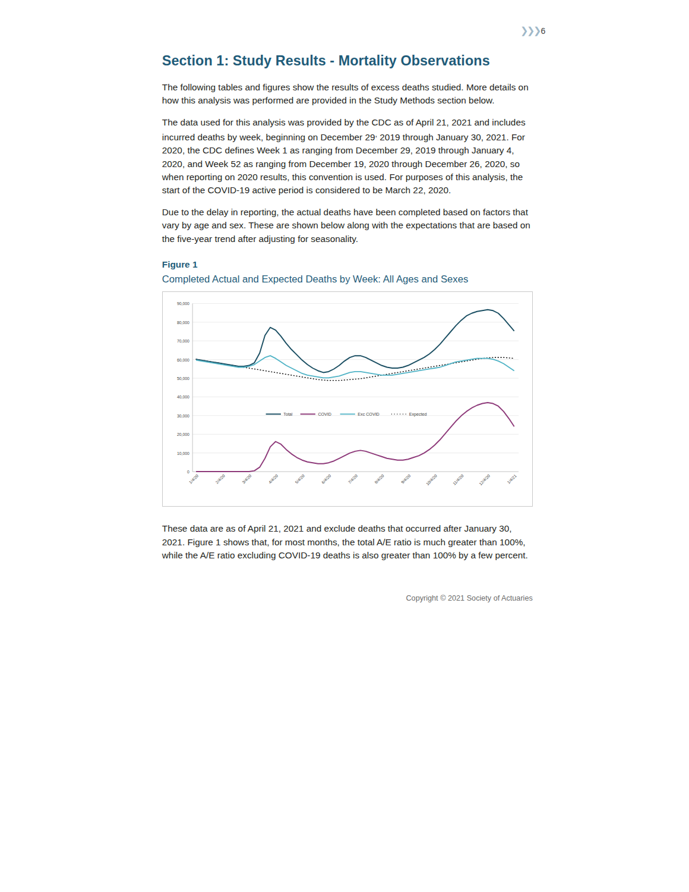❯❯❯6
Section 1: Study Results - Mortality Observations
The following tables and figures show the results of excess deaths studied. More details on how this analysis was performed are provided in the Study Methods section below.
The data used for this analysis was provided by the CDC as of April 21, 2021 and includes incurred deaths by week, beginning on December 29, 2019 through January 30, 2021. For 2020, the CDC defines Week 1 as ranging from December 29, 2019 through January 4, 2020, and Week 52 as ranging from December 19, 2020 through December 26, 2020, so when reporting on 2020 results, this convention is used. For purposes of this analysis, the start of the COVID-19 active period is considered to be March 22, 2020.
Due to the delay in reporting, the actual deaths have been completed based on factors that vary by age and sex. These are shown below along with the expectations that are based on the five-year trend after adjusting for seasonality.
Figure 1
Completed Actual and Expected Deaths by Week: All Ages and Sexes
90,000 80,000 70,000 60,000 50,000 40,000 30,000 20,000 10,000 0 Total COVID Exc COVID Expected 1/4/20 2/4/20 3/4/20 4/4/20 5/4/20 6/4/20 7/4/20 8/4/20 9/4/20 10/4/20 11/4/20 12/4/20 1/4/21
These data are as of April 21, 2021 and exclude deaths that occurred after January 30, 2021. Figure 1 shows that, for most months, the total A/E ratio is much greater than 100%, while the A/E ratio excluding COVID-19 deaths is also greater than 100% by a few percent.
Copyright © 2021 Society of Actuaries